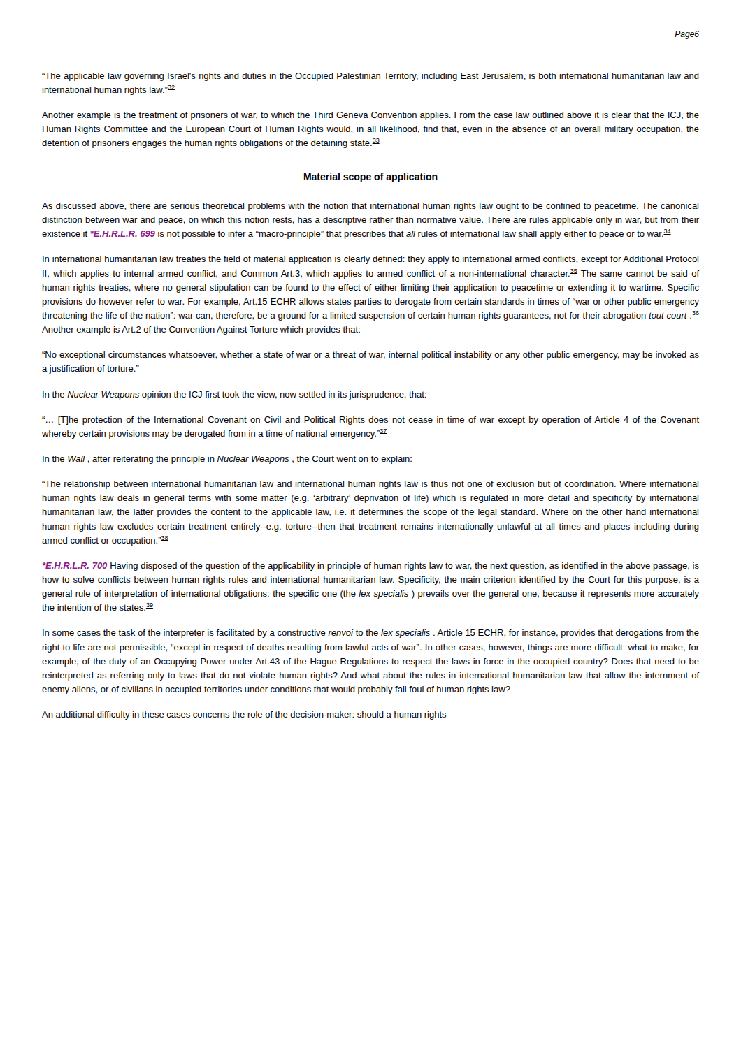Page6
“The applicable law governing Israel's rights and duties in the Occupied Palestinian Territory, including East Jerusalem, is both international humanitarian law and international human rights law.”32
Another example is the treatment of prisoners of war, to which the Third Geneva Convention applies. From the case law outlined above it is clear that the ICJ, the Human Rights Committee and the European Court of Human Rights would, in all likelihood, find that, even in the absence of an overall military occupation, the detention of prisoners engages the human rights obligations of the detaining state.33
Material scope of application
As discussed above, there are serious theoretical problems with the notion that international human rights law ought to be confined to peacetime. The canonical distinction between war and peace, on which this notion rests, has a descriptive rather than normative value. There are rules applicable only in war, but from their existence it *E.H.R.L.R. 699 is not possible to infer a “macro-principle” that prescribes that all rules of international law shall apply either to peace or to war.34
In international humanitarian law treaties the field of material application is clearly defined: they apply to international armed conflicts, except for Additional Protocol II, which applies to internal armed conflict, and Common Art.3, which applies to armed conflict of a non-international character.35 The same cannot be said of human rights treaties, where no general stipulation can be found to the effect of either limiting their application to peacetime or extending it to wartime. Specific provisions do however refer to war. For example, Art.15 ECHR allows states parties to derogate from certain standards in times of “war or other public emergency threatening the life of the nation”: war can, therefore, be a ground for a limited suspension of certain human rights guarantees, not for their abrogation tout court .36 Another example is Art.2 of the Convention Against Torture which provides that:
“No exceptional circumstances whatsoever, whether a state of war or a threat of war, internal political instability or any other public emergency, may be invoked as a justification of torture.”
In the Nuclear Weapons opinion the ICJ first took the view, now settled in its jurisprudence, that:
“… [T]he protection of the International Covenant on Civil and Political Rights does not cease in time of war except by operation of Article 4 of the Covenant whereby certain provisions may be derogated from in a time of national emergency.”37
In the Wall , after reiterating the principle in Nuclear Weapons , the Court went on to explain:
“The relationship between international humanitarian law and international human rights law is thus not one of exclusion but of coordination. Where international human rights law deals in general terms with some matter (e.g. ‘arbitrary’ deprivation of life) which is regulated in more detail and specificity by international humanitarian law, the latter provides the content to the applicable law, i.e. it determines the scope of the legal standard. Where on the other hand international human rights law excludes certain treatment entirely--e.g. torture--then that treatment remains internationally unlawful at all times and places including during armed conflict or occupation.”38
*E.H.R.L.R. 700 Having disposed of the question of the applicability in principle of human rights law to war, the next question, as identified in the above passage, is how to solve conflicts between human rights rules and international humanitarian law. Specificity, the main criterion identified by the Court for this purpose, is a general rule of interpretation of international obligations: the specific one (the lex specialis ) prevails over the general one, because it represents more accurately the intention of the states.39
In some cases the task of the interpreter is facilitated by a constructive renvoi to the lex specialis . Article 15 ECHR, for instance, provides that derogations from the right to life are not permissible, “except in respect of deaths resulting from lawful acts of war”. In other cases, however, things are more difficult: what to make, for example, of the duty of an Occupying Power under Art.43 of the Hague Regulations to respect the laws in force in the occupied country? Does that need to be reinterpreted as referring only to laws that do not violate human rights? And what about the rules in international humanitarian law that allow the internment of enemy aliens, or of civilians in occupied territories under conditions that would probably fall foul of human rights law?
An additional difficulty in these cases concerns the role of the decision-maker: should a human rights